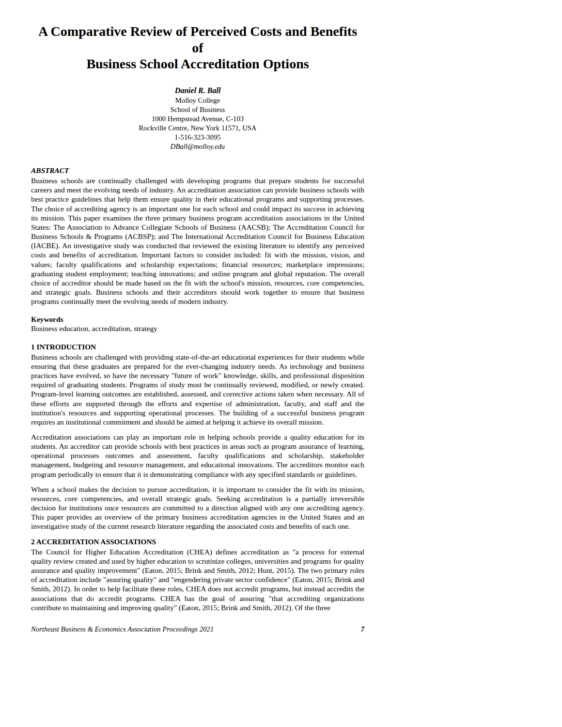A Comparative Review of Perceived Costs and Benefits of
Business School Accreditation Options
Daniel R. Ball
Molloy College
School of Business
1000 Hempstead Avenue, C-103
Rockville Centre, New York 11571, USA
1-516-323-3095
DBall@molloy.edu
ABSTRACT
Business schools are continually challenged with developing programs that prepare students for successful careers and meet the evolving needs of industry. An accreditation association can provide business schools with best practice guidelines that help them ensure quality in their educational programs and supporting processes. The choice of accrediting agency is an important one for each school and could impact its success in achieving its mission. This paper examines the three primary business program accreditation associations in the United States: The Association to Advance Collegiate Schools of Business (AACSB); The Accreditation Council for Business Schools & Programs (ACBSP); and The International Accreditation Council for Business Education (IACBE). An investigative study was conducted that reviewed the existing literature to identify any perceived costs and benefits of accreditation. Important factors to consider included: fit with the mission, vision, and values; faculty qualifications and scholarship expectations; financial resources; marketplace impressions; graduating student employment; teaching innovations; and online program and global reputation. The overall choice of accreditor should be made based on the fit with the school's mission, resources, core competencies, and strategic goals. Business schools and their accreditors should work together to ensure that business programs continually meet the evolving needs of modern industry.
Keywords
Business education, accreditation, strategy
1 INTRODUCTION
Business schools are challenged with providing state-of-the-art educational experiences for their students while ensuring that these graduates are prepared for the ever-changing industry needs. As technology and business practices have evolved, so have the necessary "future of work" knowledge, skills, and professional disposition required of graduating students. Programs of study must be continually reviewed, modified, or newly created. Program-level learning outcomes are established, assessed, and corrective actions taken when necessary. All of these efforts are supported through the efforts and expertise of administration, faculty, and staff and the institution's resources and supporting operational processes. The building of a successful business program requires an institutional commitment and should be aimed at helping it achieve its overall mission.
Accreditation associations can play an important role in helping schools provide a quality education for its students. An accreditor can provide schools with best practices in areas such as program assurance of learning, operational processes outcomes and assessment, faculty qualifications and scholarship, stakeholder management, budgeting and resource management, and educational innovations. The accreditors monitor each program periodically to ensure that it is demonstrating compliance with any specified standards or guidelines.
When a school makes the decision to pursue accreditation, it is important to consider the fit with its mission, resources, core competencies, and overall strategic goals. Seeking accreditation is a partially irreversible decision for institutions once resources are committed to a direction aligned with any one accrediting agency. This paper provides an overview of the primary business accreditation agencies in the United States and an investigative study of the current research literature regarding the associated costs and benefits of each one.
2 ACCREDITATION ASSOCIATIONS
The Council for Higher Education Accreditation (CHEA) defines accreditation as "a process for external quality review created and used by higher education to scrutinize colleges, universities and programs for quality assurance and quality improvement" (Eaton, 2015; Brink and Smith, 2012; Hunt, 2015). The two primary roles of accreditation include "assuring quality" and "engendering private sector confidence" (Eaton, 2015; Brink and Smith, 2012). In order to help facilitate these roles, CHEA does not accredit programs, but instead accredits the associations that do accredit programs. CHEA has the goal of assuring "that accrediting organizations contribute to maintaining and improving quality" (Eaton, 2015; Brink and Smith, 2012). Of the three
Northeast Business & Economics Association Proceedings 2021 7